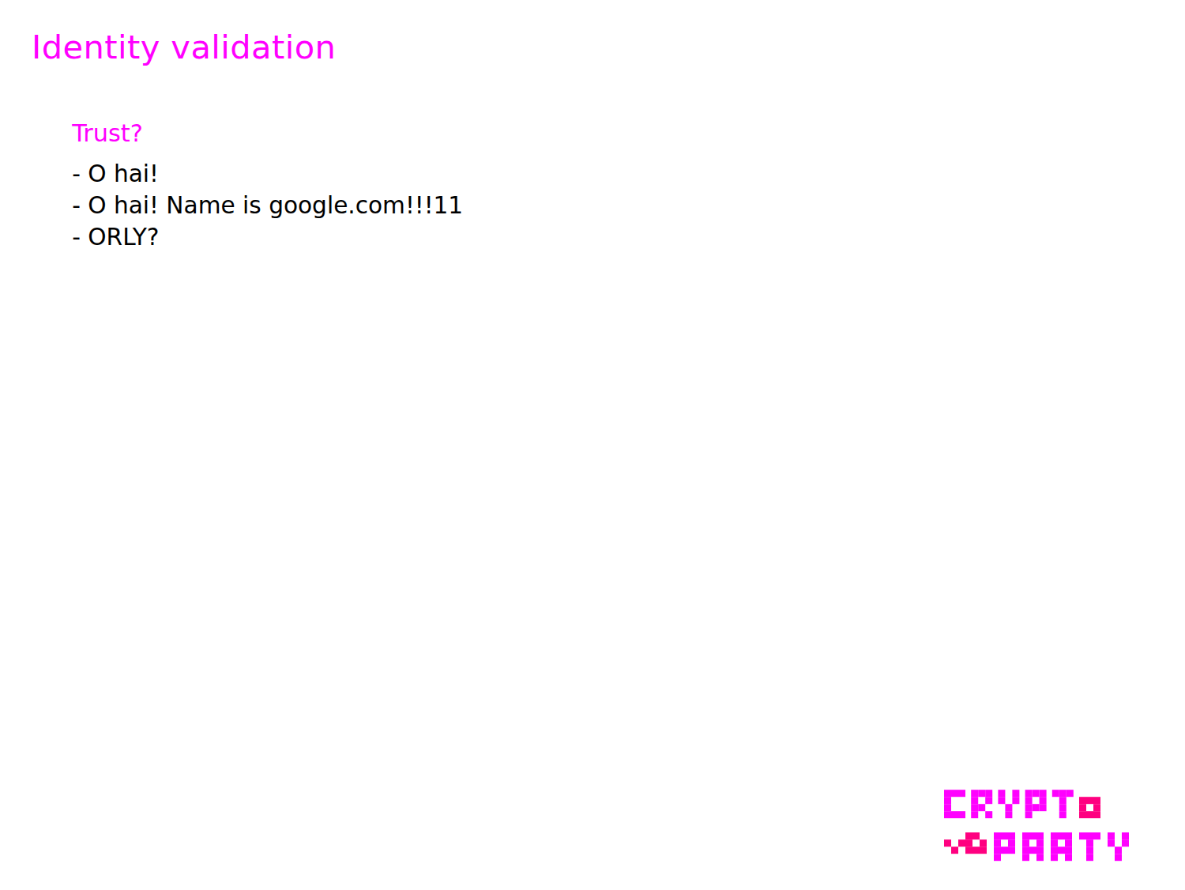Identity validation
Trust?
O hai!
O hai! Name is google.com!!!11
ORLY?
CryptoParty